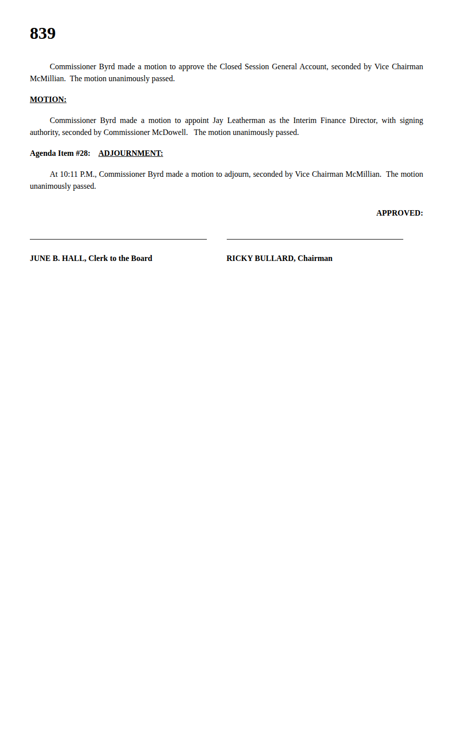839
Commissioner Byrd made a motion to approve the Closed Session General Account, seconded by Vice Chairman McMillian. The motion unanimously passed.
MOTION:
Commissioner Byrd made a motion to appoint Jay Leatherman as the Interim Finance Director, with signing authority, seconded by Commissioner McDowell. The motion unanimously passed.
Agenda Item #28: ADJOURNMENT:
At 10:11 P.M., Commissioner Byrd made a motion to adjourn, seconded by Vice Chairman McMillian. The motion unanimously passed.
APPROVED:
| JUNE B. HALL, Clerk to the Board | RICKY BULLARD, Chairman |